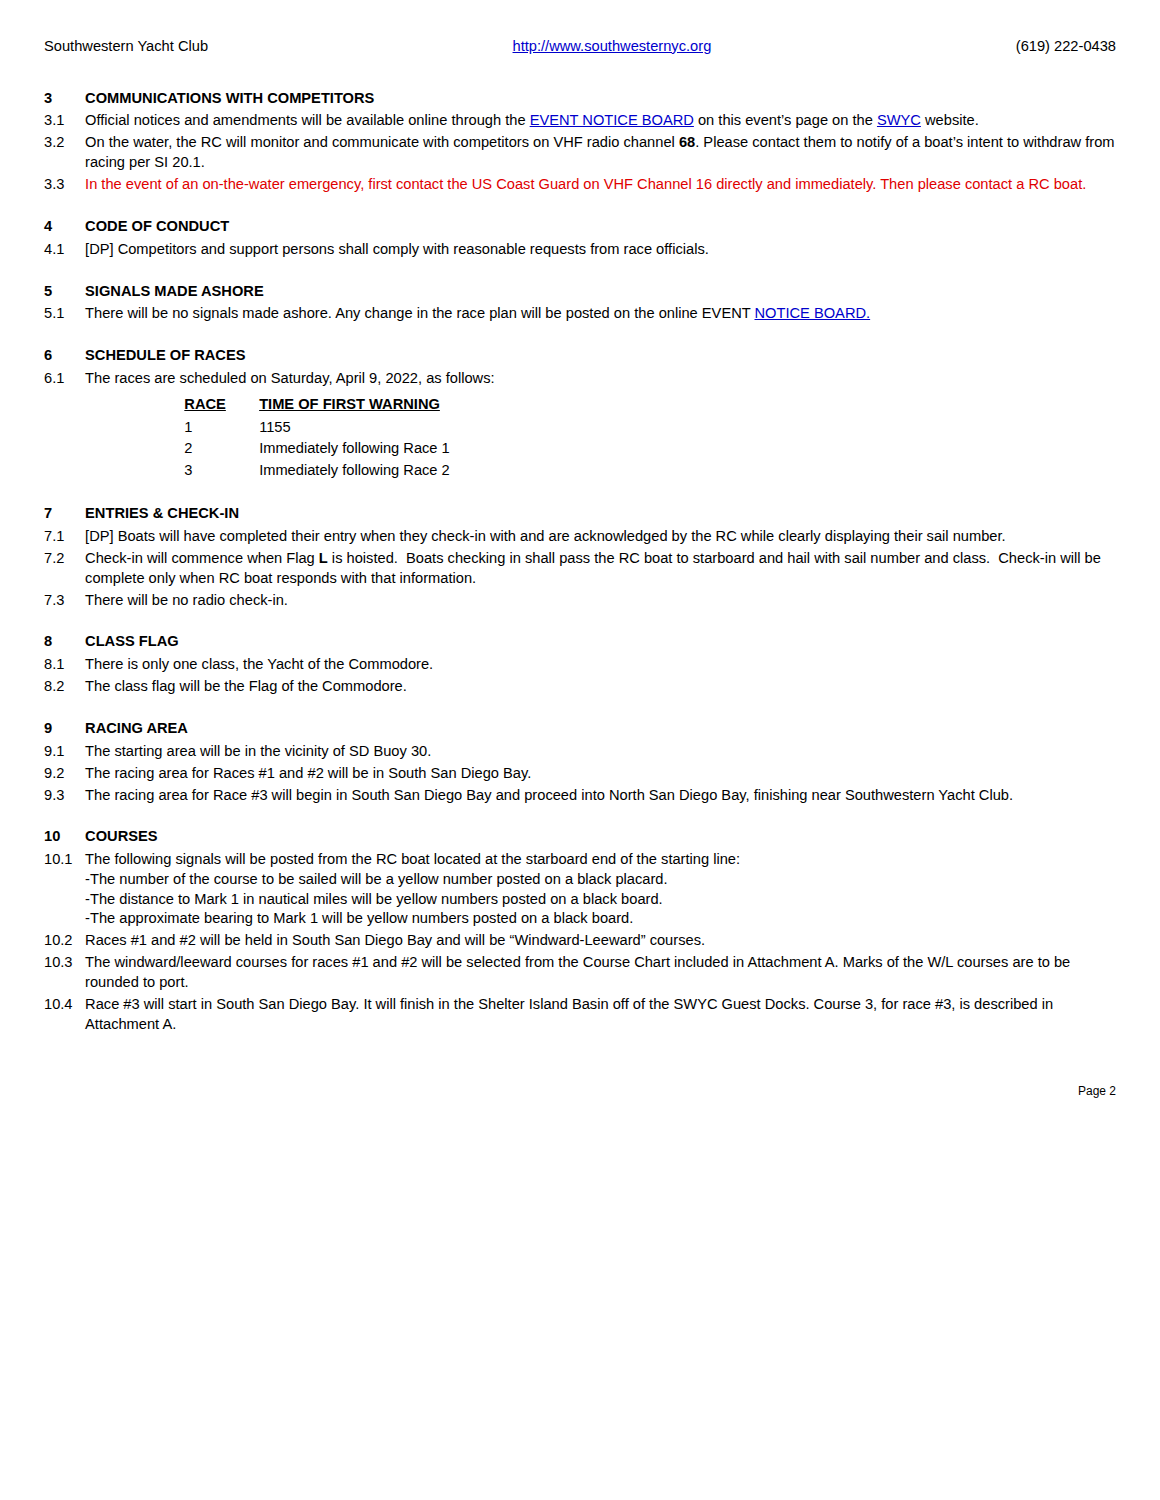Southwestern Yacht Club http://www.southwesternyc.org (619) 222-0438
3 Communications with Competitors
3.1 Official notices and amendments will be available online through the EVENT NOTICE BOARD on this event’s page on the SWYC website.
3.2 On the water, the RC will monitor and communicate with competitors on VHF radio channel 68. Please contact them to notify of a boat’s intent to withdraw from racing per SI 20.1.
3.3 In the event of an on-the-water emergency, first contact the US Coast Guard on VHF Channel 16 directly and immediately. Then please contact a RC boat.
4 Code of Conduct
4.1 [DP] Competitors and support persons shall comply with reasonable requests from race officials.
5 Signals Made Ashore
5.1 There will be no signals made ashore. Any change in the race plan will be posted on the online EVENT NOTICE BOARD.
6 Schedule of Races
6.1 The races are scheduled on Saturday, April 9, 2022, as follows:
| RACE | TIME OF FIRST WARNING |
| --- | --- |
| 1 | 1155 |
| 2 | Immediately following Race 1 |
| 3 | Immediately following Race 2 |
7 Entries & Check-In
7.1 [DP] Boats will have completed their entry when they check-in with and are acknowledged by the RC while clearly displaying their sail number.
7.2 Check-in will commence when Flag L is hoisted. Boats checking in shall pass the RC boat to starboard and hail with sail number and class. Check-in will be complete only when RC boat responds with that information.
7.3 There will be no radio check-in.
8 Class Flag
8.1 There is only one class, the Yacht of the Commodore.
8.2 The class flag will be the Flag of the Commodore.
9 Racing Area
9.1 The starting area will be in the vicinity of SD Buoy 30.
9.2 The racing area for Races #1 and #2 will be in South San Diego Bay.
9.3 The racing area for Race #3 will begin in South San Diego Bay and proceed into North San Diego Bay, finishing near Southwestern Yacht Club.
10 Courses
10.1 The following signals will be posted from the RC boat located at the starboard end of the starting line:
-The number of the course to be sailed will be a yellow number posted on a black placard.
-The distance to Mark 1 in nautical miles will be yellow numbers posted on a black board.
-The approximate bearing to Mark 1 will be yellow numbers posted on a black board.
10.2 Races #1 and #2 will be held in South San Diego Bay and will be “Windward-Leeward” courses.
10.3 The windward/leeward courses for races #1 and #2 will be selected from the Course Chart included in Attachment A. Marks of the W/L courses are to be rounded to port.
10.4 Race #3 will start in South San Diego Bay. It will finish in the Shelter Island Basin off of the SWYC Guest Docks. Course 3, for race #3, is described in Attachment A.
Page 2